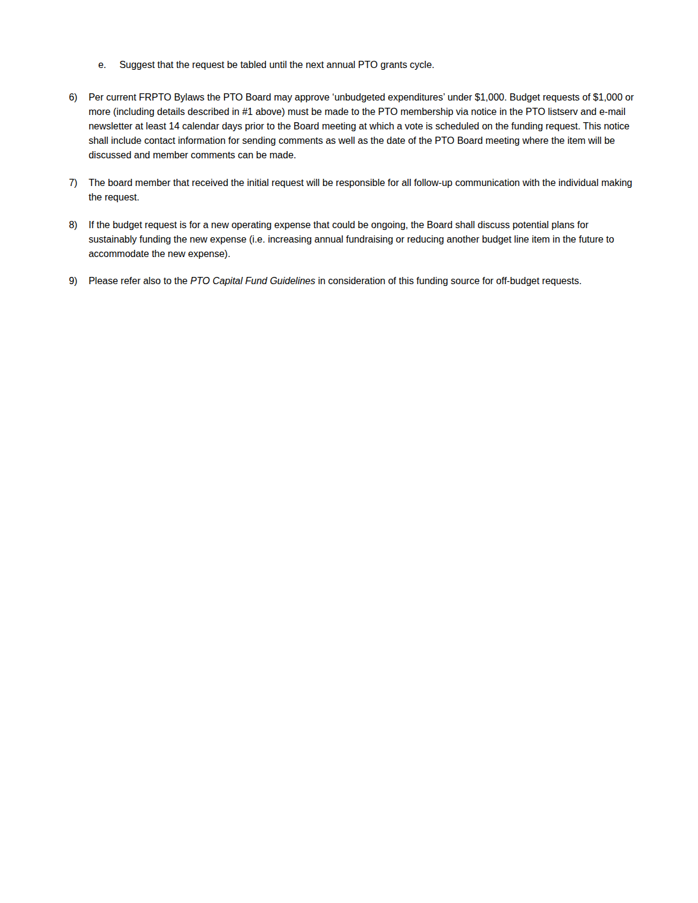e. Suggest that the request be tabled until the next annual PTO grants cycle.
6) Per current FRPTO Bylaws the PTO Board may approve ‘unbudgeted expenditures’ under $1,000. Budget requests of $1,000 or more (including details described in #1 above) must be made to the PTO membership via notice in the PTO listserv and e-mail newsletter at least 14 calendar days prior to the Board meeting at which a vote is scheduled on the funding request. This notice shall include contact information for sending comments as well as the date of the PTO Board meeting where the item will be discussed and member comments can be made.
7) The board member that received the initial request will be responsible for all follow-up communication with the individual making the request.
8) If the budget request is for a new operating expense that could be ongoing, the Board shall discuss potential plans for sustainably funding the new expense (i.e. increasing annual fundraising or reducing another budget line item in the future to accommodate the new expense).
9) Please refer also to the PTO Capital Fund Guidelines in consideration of this funding source for off-budget requests.